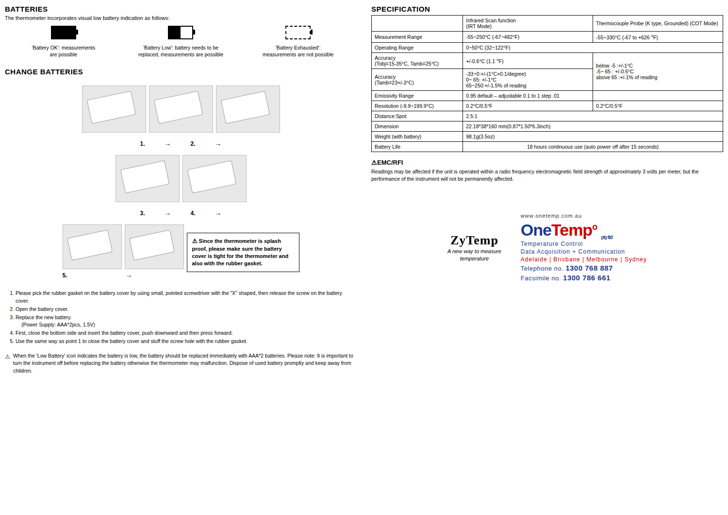BATTERIES
The thermometer incorporates visual low battery indication as follows:
'Battery OK': measurements
are possible
'Battery Low': battery needs to be
replaced, measurements are possible
'Battery Exhausted':
measurements are not possible
CHANGE BATTERIES
1. → 2. →
3. → 4. →
5. →
⚠ Since the thermometer is splash proof, please make sure the battery cover is tight for the thermometer and also with the rubber gasket.
Please pick the rubber gasket on the battery cover by using small, pointed screwdriver with the "X" shaped, then release the screw on the battery cover.
Open the battery cover.
Replace the new battery.
(Power Supply: AAA*2pcs, 1.5V)
First, close the bottom side and insert the battery cover, push downward and then press forward.
Use the same way as point 1 to close the battery cover and stuff the screw hole with the rubber gasket.
⚠ When the 'Low Battery' icon indicates the battery is low, the battery should be replaced immediately with AAA*2 batteries. Please note: It is important to turn the instrument off before replacing the battery otherwise the thermometer may malfunction. Dispose of used battery promptly and keep away from children.
SPECIFICATION
| | Infrared Scan function (IRT Mode) | Thermocouple Probe (K type, Grounded) (COT Mode) |
| --- | --- | --- |
| Measurement Range | -55~250°C (-67~482°F) | -55~330°C (-67 to +626 o F) |
| Operating Range | 0~50°C (32~122°F) |
| Accuracy (Tobj=15-35°C, Tamb=25°C) | +/-0.6°C (1.1 o F) | below -5 :+/-1°C -5~ 65 : +/-0.5°C above 65 :+/-1% of reading |
| Accuracy (Tamb=23+/-3°C) | -33~0:+/-(1°C+0.1/degree) 0~ 65: +/-1°C 65~250:+/-1.5% of reading |
| Emissivity Range | 0.95 default – adjustable 0.1 to 1 step .01 | |
| Resolution (-9.9~199.9°C) | 0.2°C/0.5°F | 0.2°C/0.5°F |
| Distance:Spot | 2.5:1 |
| Dimension | 22.18*38*160 mm(0.87*1.50*6.3inch) |
| Weight (with battery) | 98.1g(3.5oz) |
| Battery Life | 18 hours continuous use (auto power off after 15 seconds) |
⚠EMC/RFI
Readings may be affected if the unit is operated within a radio frequency electromagnetic field strength of approximately 3 volts per meter, but the performance of the instrument will not be permanently affected.
ZyTemp
A new way to measure
temperature
www.onetemp.com.au
One Temp o pty ltd
Temperature Control
Data Acquisition + Communication
Adelaide | Brisbane | Melbourne | Sydney
Telephone no. 1300 768 887
Facsimile no. 1300 786 661